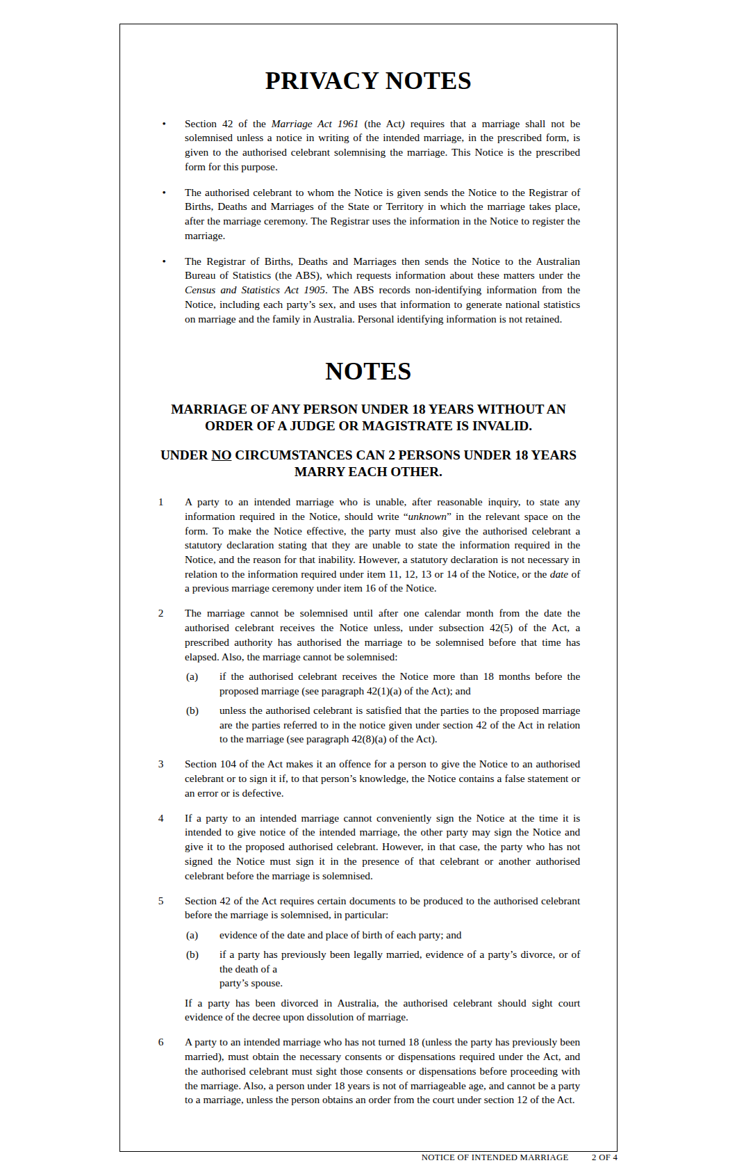PRIVACY NOTES
Section 42 of the Marriage Act 1961 (the Act) requires that a marriage shall not be solemnised unless a notice in writing of the intended marriage, in the prescribed form, is given to the authorised celebrant solemnising the marriage. This Notice is the prescribed form for this purpose.
The authorised celebrant to whom the Notice is given sends the Notice to the Registrar of Births, Deaths and Marriages of the State or Territory in which the marriage takes place, after the marriage ceremony. The Registrar uses the information in the Notice to register the marriage.
The Registrar of Births, Deaths and Marriages then sends the Notice to the Australian Bureau of Statistics (the ABS), which requests information about these matters under the Census and Statistics Act 1905. The ABS records non-identifying information from the Notice, including each party’s sex, and uses that information to generate national statistics on marriage and the family in Australia. Personal identifying information is not retained.
NOTES
MARRIAGE OF ANY PERSON UNDER 18 YEARS WITHOUT AN
ORDER OF A JUDGE OR MAGISTRATE IS INVALID.
UNDER NO CIRCUMSTANCES CAN 2 PERSONS UNDER 18 YEARS
MARRY EACH OTHER.
A party to an intended marriage who is unable, after reasonable inquiry, to state any information required in the Notice, should write “unknown” in the relevant space on the form. To make the Notice effective, the party must also give the authorised celebrant a statutory declaration stating that they are unable to state the information required in the Notice, and the reason for that inability. However, a statutory declaration is not necessary in relation to the information required under item 11, 12, 13 or 14 of the Notice, or the date of a previous marriage ceremony under item 16 of the Notice.
The marriage cannot be solemnised until after one calendar month from the date the authorised celebrant receives the Notice unless, under subsection 42(5) of the Act, a prescribed authority has authorised the marriage to be solemnised before that time has elapsed. Also, the marriage cannot be solemnised:
if the authorised celebrant receives the Notice more than 18 months before the proposed marriage (see paragraph 42(1)(a) of the Act); and
unless the authorised celebrant is satisfied that the parties to the proposed marriage are the parties referred to in the notice given under section 42 of the Act in relation to the marriage (see paragraph 42(8)(a) of the Act).
Section 104 of the Act makes it an offence for a person to give the Notice to an authorised celebrant or to sign it if, to that person’s knowledge, the Notice contains a false statement or an error or is defective.
If a party to an intended marriage cannot conveniently sign the Notice at the time it is intended to give notice of the intended marriage, the other party may sign the Notice and give it to the proposed authorised celebrant. However, in that case, the party who has not signed the Notice must sign it in the presence of that celebrant or another authorised celebrant before the marriage is solemnised.
Section 42 of the Act requires certain documents to be produced to the authorised celebrant before the marriage is solemnised, in particular:
evidence of the date and place of birth of each party; and
if a party has previously been legally married, evidence of a party’s divorce, or of the death of a
party’s spouse.
If a party has been divorced in Australia, the authorised celebrant should sight court evidence of the decree upon dissolution of marriage.
A party to an intended marriage who has not turned 18 (unless the party has previously been married), must obtain the necessary consents or dispensations required under the Act, and the authorised celebrant must sight those consents or dispensations before proceeding with the marriage. Also, a person under 18 years is not of marriageable age, and cannot be a party to a marriage, unless the person obtains an order from the court under section 12 of the Act.
NOTICE OF INTENDED MARRIAGE2 OF 4